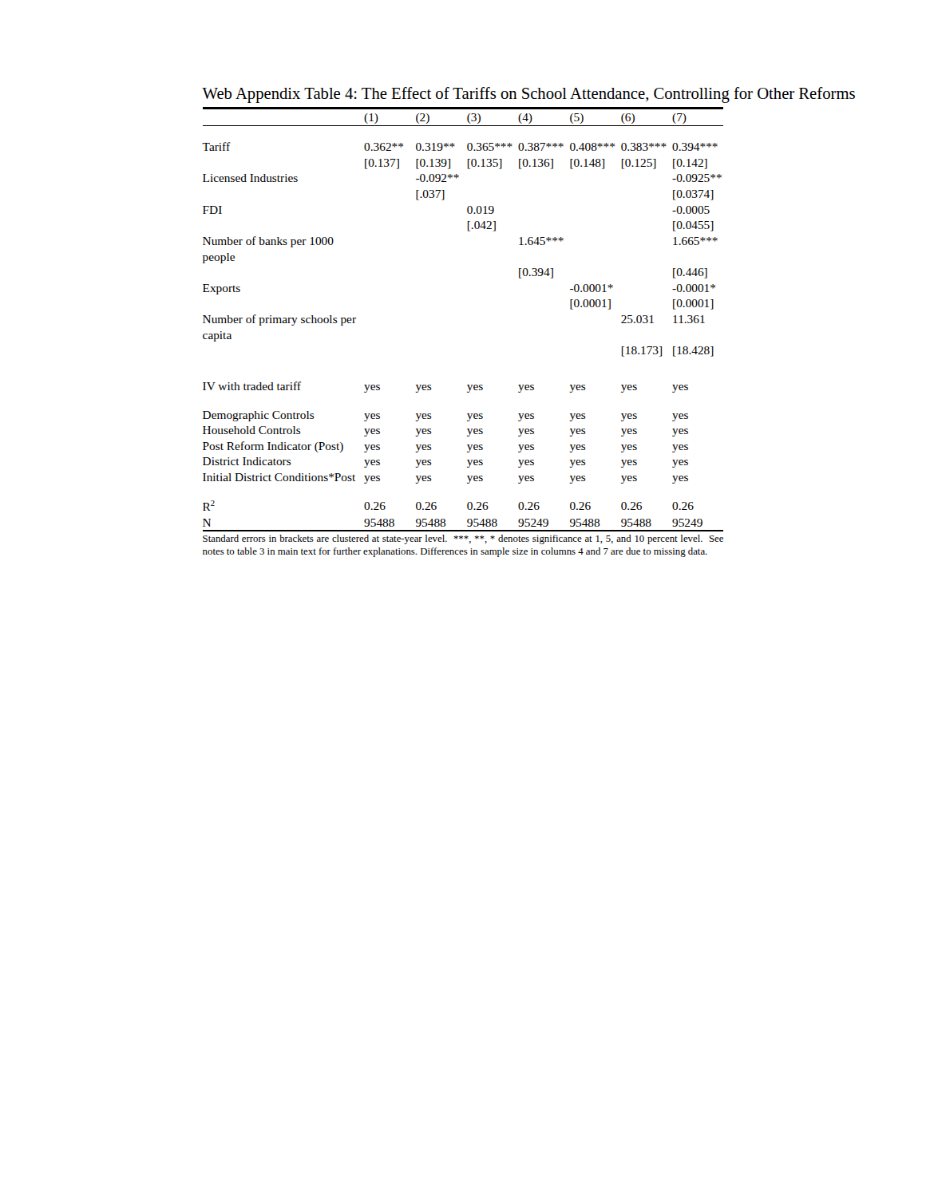Web Appendix Table 4: The Effect of Tariffs on School Attendance, Controlling for Other Reforms
| | (1) | (2) | (3) | (4) | (5) | (6) | (7) |
| Tariff | 0.362** | 0.319** | 0.365*** | 0.387*** | 0.408*** | 0.383*** | 0.394*** |
| | [0.137] | [0.139] | [0.135] | [0.136] | [0.148] | [0.125] | [0.142] |
| Licensed Industries | | -0.092** | | | | | -0.0925** |
| | | [.037] | | | | | [0.0374] |
| FDI | | | 0.019 | | | | -0.0005 |
| | | | [.042] | | | | [0.0455] |
| Number of banks per 1000 people | | | | 1.645*** | | | 1.665*** |
| | | | | [0.394] | | | [0.446] |
| Exports | | | | | -0.0001* | | -0.0001* |
| | | | | | [0.0001] | | [0.0001] |
| Number of primary schools per capita | | | | | | 25.031 | 11.361 |
| | | | | | | [18.173] | [18.428] |
| IV with traded tariff | yes | yes | yes | yes | yes | yes | yes |
| Demographic Controls | yes | yes | yes | yes | yes | yes | yes |
| Household Controls | yes | yes | yes | yes | yes | yes | yes |
| Post Reform Indicator (Post) | yes | yes | yes | yes | yes | yes | yes |
| District Indicators | yes | yes | yes | yes | yes | yes | yes |
| Initial District Conditions*Post | yes | yes | yes | yes | yes | yes | yes |
| R 2 | 0.26 | 0.26 | 0.26 | 0.26 | 0.26 | 0.26 | 0.26 |
| N | 95488 | 95488 | 95488 | 95249 | 95488 | 95488 | 95249 |
Standard errors in brackets are clustered at state-year level. ***, **, * denotes significance at 1, 5, and 10 percent level. See notes to table 3 in main text for further explanations. Differences in sample size in columns 4 and 7 are due to missing data.